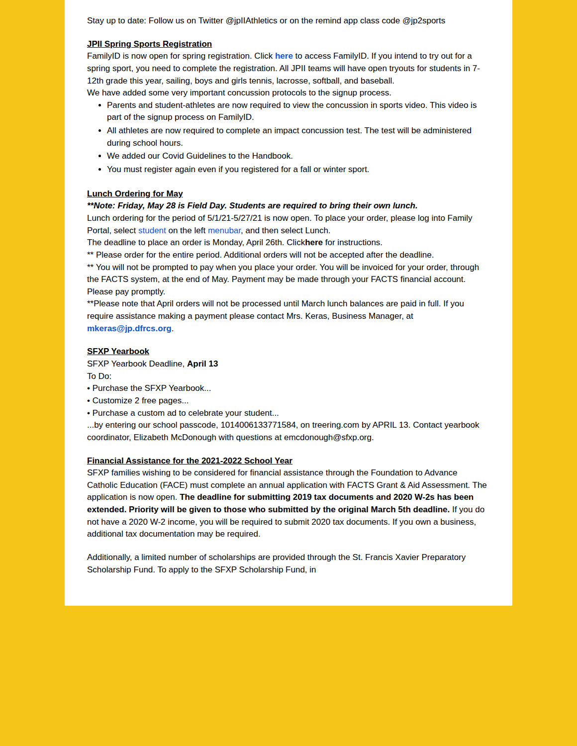Stay up to date: Follow us on Twitter @jpIIAthletics or on the remind app class code @jp2sports
JPII Spring Sports Registration
FamilyID is now open for spring registration. Click here to access FamilyID. If you intend to try out for a spring sport, you need to complete the registration. All JPII teams will have open tryouts for students in 7-12th grade this year, sailing, boys and girls tennis, lacrosse, softball, and baseball.
We have added some very important concussion protocols to the signup process.
Parents and student-athletes are now required to view the concussion in sports video. This video is part of the signup process on FamilyID.
All athletes are now required to complete an impact concussion test. The test will be administered during school hours.
We added our Covid Guidelines to the Handbook.
You must register again even if you registered for a fall or winter sport.
Lunch Ordering for May
**Note: Friday, May 28 is Field Day. Students are required to bring their own lunch.
Lunch ordering for the period of 5/1/21-5/27/21 is now open. To place your order, please log into Family Portal, select student on the left menubar, and then select Lunch.
The deadline to place an order is Monday, April 26th. Clickhere for instructions.
** Please order for the entire period. Additional orders will not be accepted after the deadline.
** You will not be prompted to pay when you place your order. You will be invoiced for your order, through the FACTS system, at the end of May. Payment may be made through your FACTS financial account. Please pay promptly.
**Please note that April orders will not be processed until March lunch balances are paid in full. If you require assistance making a payment please contact Mrs. Keras, Business Manager, at mkeras@jp.dfrcs.org.
SFXP Yearbook
SFXP Yearbook Deadline, April 13
To Do:
• Purchase the SFXP Yearbook...
• Customize 2 free pages...
• Purchase a custom ad to celebrate your student...
...by entering our school passcode, 1014006133771584, on treering.com by APRIL 13. Contact yearbook coordinator, Elizabeth McDonough with questions at emcdonough@sfxp.org.
Financial Assistance for the 2021-2022 School Year
SFXP families wishing to be considered for financial assistance through the Foundation to Advance Catholic Education (FACE) must complete an annual application with FACTS Grant & Aid Assessment. The application is now open. The deadline for submitting 2019 tax documents and 2020 W-2s has been extended. Priority will be given to those who submitted by the original March 5th deadline. If you do not have a 2020 W-2 income, you will be required to submit 2020 tax documents. If you own a business, additional tax documentation may be required.
Additionally, a limited number of scholarships are provided through the St. Francis Xavier Preparatory Scholarship Fund. To apply to the SFXP Scholarship Fund, in